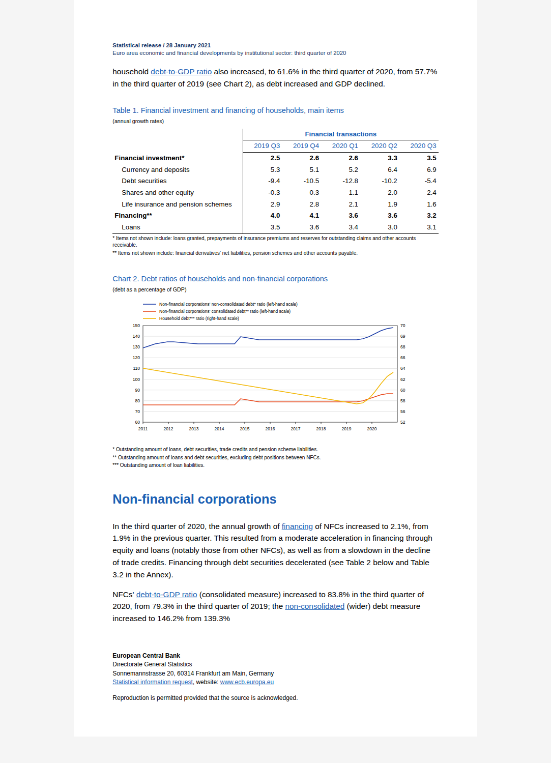Statistical release / 28 January 2021
Euro area economic and financial developments by institutional sector: third quarter of 2020
household debt-to-GDP ratio also increased, to 61.6% in the third quarter of 2020, from 57.7% in the third quarter of 2019 (see Chart 2), as debt increased and GDP declined.
Table 1. Financial investment and financing of households, main items
(annual growth rates)
| | Financial transactions |
| --- | --- |
| | 2019 Q3 | 2019 Q4 | 2020 Q1 | 2020 Q2 | 2020 Q3 |
| Financial investment* | 2.5 | 2.6 | 2.6 | 3.3 | 3.5 |
| Currency and deposits | 5.3 | 5.1 | 5.2 | 6.4 | 6.9 |
| Debt securities | -9.4 | -10.5 | -12.8 | -10.2 | -5.4 |
| Shares and other equity | -0.3 | 0.3 | 1.1 | 2.0 | 2.4 |
| Life insurance and pension schemes | 2.9 | 2.8 | 2.1 | 1.9 | 1.6 |
| Financing** | 4.0 | 4.1 | 3.6 | 3.6 | 3.2 |
| Loans | 3.5 | 3.6 | 3.4 | 3.0 | 3.1 |
* Items not shown include: loans granted, prepayments of insurance premiums and reserves for outstanding claims and other accounts receivable.
** Items not shown include: financial derivatives' net liabilities, pension schemes and other accounts payable.
Chart 2. Debt ratios of households and non-financial corporations
(debt as a percentage of GDP)
Non-financial corporations' non-consolidated debt* ratio (left-hand scale) Non-financial corporations' consolidated debt** ratio (left-hand scale) Household debt*** ratio (right-hand scale) 150 140 130 120 110 100 90 80 70 60 70 69 68 66 64 62 60 58 56 52 2011 2012 2013 2014 2015 2016 2017 2018 2019 2020
* Outstanding amount of loans, debt securities, trade credits and pension scheme liabilities.
** Outstanding amount of loans and debt securities, excluding debt positions between NFCs.
*** Outstanding amount of loan liabilities.
Non-financial corporations
In the third quarter of 2020, the annual growth of financing of NFCs increased to 2.1%, from 1.9% in the previous quarter. This resulted from a moderate acceleration in financing through equity and loans (notably those from other NFCs), as well as from a slowdown in the decline of trade credits. Financing through debt securities decelerated (see Table 2 below and Table 3.2 in the Annex).
NFCs' debt-to-GDP ratio (consolidated measure) increased to 83.8% in the third quarter of 2020, from 79.3% in the third quarter of 2019; the non-consolidated (wider) debt measure increased to 146.2% from 139.3%
European Central Bank
Directorate General Statistics
Sonnemannstrasse 20, 60314 Frankfurt am Main, Germany
Statistical information request, website: www.ecb.europa.eu
Reproduction is permitted provided that the source is acknowledged.